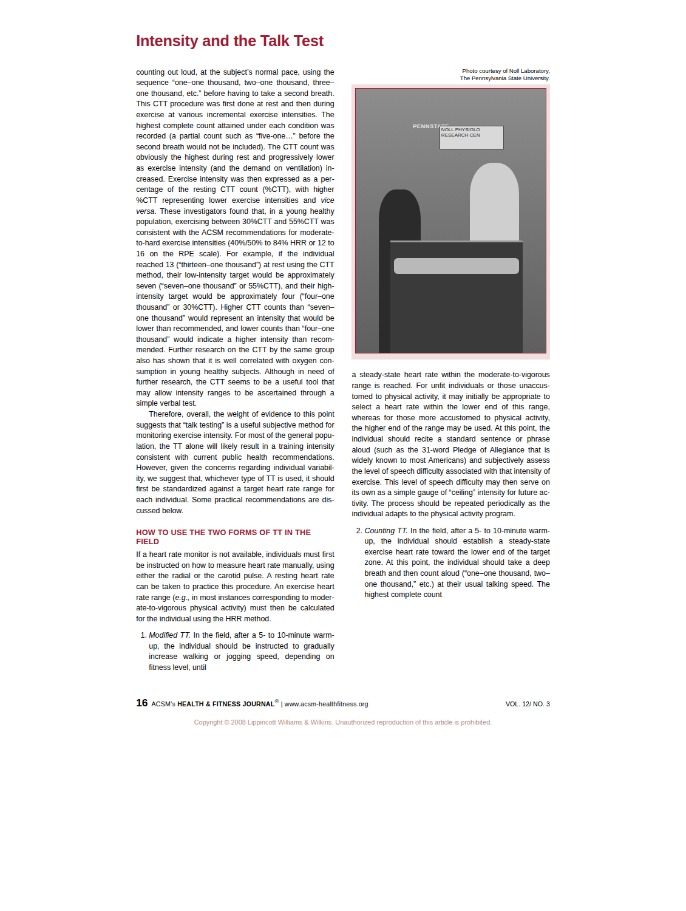Intensity and the Talk Test
counting out loud, at the subject’s normal pace, using the sequence “one–one thousand, two–one thousand, three–one thousand, etc.” before having to take a second breath. This CTT procedure was first done at rest and then during exercise at various incremental exercise intensities. The highest complete count attained under each condition was recorded (a partial count such as “five-one…” before the second breath would not be included). The CTT count was obviously the highest during rest and progressively lower as exercise intensity (and the demand on ventilation) increased. Exercise intensity was then expressed as a percentage of the resting CTT count (%CTT), with higher %CTT representing lower exercise intensities and vice versa. These investigators found that, in a young healthy population, exercising between 30%CTT and 55%CTT was consistent with the ACSM recommendations for moderate-to-hard exercise intensities (40%/50% to 84% HRR or 12 to 16 on the RPE scale). For example, if the individual reached 13 (“thirteen–one thousand”) at rest using the CTT method, their low-intensity target would be approximately seven (“seven–one thousand” or 55%CTT), and their high-intensity target would be approximately four (“four–one thousand” or 30%CTT). Higher CTT counts than “seven–one thousand” would represent an intensity that would be lower than recommended, and lower counts than “four–one thousand” would indicate a higher intensity than recommended. Further research on the CTT by the same group also has shown that it is well correlated with oxygen consumption in young healthy subjects. Although in need of further research, the CTT seems to be a useful tool that may allow intensity ranges to be ascertained through a simple verbal test.
Therefore, overall, the weight of evidence to this point suggests that “talk testing” is a useful subjective method for monitoring exercise intensity. For most of the general population, the TT alone will likely result in a training intensity consistent with current public health recommendations. However, given the concerns regarding individual variability, we suggest that, whichever type of TT is used, it should first be standardized against a target heart rate range for each individual. Some practical recommendations are discussed below.
HOW TO USE THE TWO FORMS OF TT IN THE FIELD
If a heart rate monitor is not available, individuals must first be instructed on how to measure heart rate manually, using either the radial or the carotid pulse. A resting heart rate can be taken to practice this procedure. An exercise heart rate range (e.g., in most instances corresponding to moderate-to-vigorous physical activity) must then be calculated for the individual using the HRR method.
Modified TT. In the field, after a 5- to 10-minute warm-up, the individual should be instructed to gradually increase walking or jogging speed, depending on fitness level, until
Photo courtesy of Noll Laboratory,
The Pennsylvania State University.
PENNSTATE
NOLL PHYSIOLO
RESEARCH CEN
a steady-state heart rate within the moderate-to-vigorous range is reached. For unfit individuals or those unaccustomed to physical activity, it may initially be appropriate to select a heart rate within the lower end of this range, whereas for those more accustomed to physical activity, the higher end of the range may be used. At this point, the individual should recite a standard sentence or phrase aloud (such as the 31-word Pledge of Allegiance that is widely known to most Americans) and subjectively assess the level of speech difficulty associated with that intensity of exercise. This level of speech difficulty may then serve on its own as a simple gauge of “ceiling” intensity for future activity. The process should be repeated periodically as the individual adapts to the physical activity program.
Counting TT. In the field, after a 5- to 10-minute warm-up, the individual should establish a steady-state exercise heart rate toward the lower end of the target zone. At this point, the individual should take a deep breath and then count aloud (“one–one thousand, two–one thousand,” etc.) at their usual talking speed. The highest complete count
16 ACSM’s HEALTH & FITNESS JOURNAL® | www.acsm-healthfitness.org
VOL. 12/ NO. 3
Copyright © 2008 Lippincott Williams & Wilkins. Unauthorized reproduction of this article is prohibited.